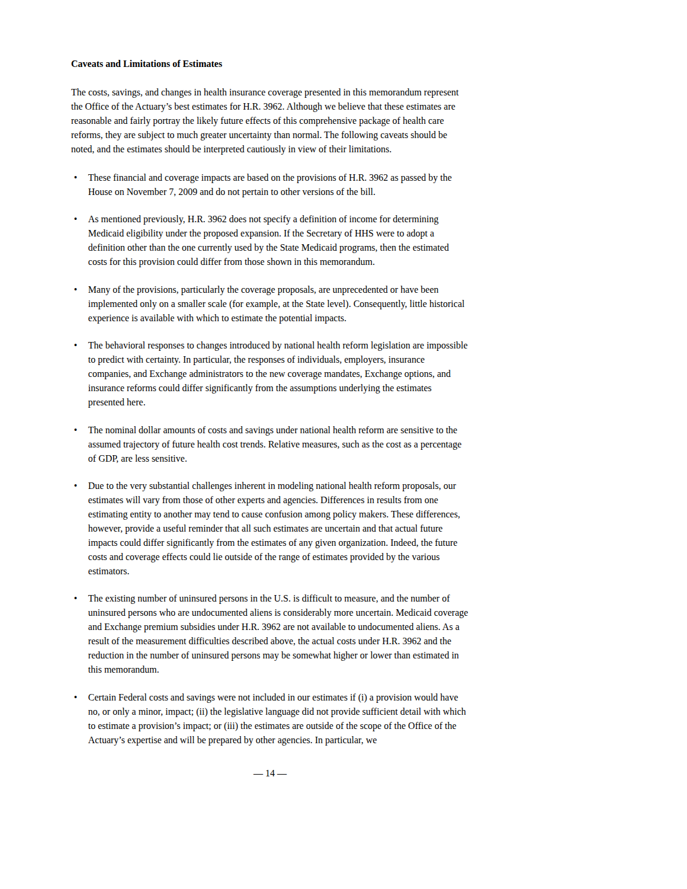Caveats and Limitations of Estimates
The costs, savings, and changes in health insurance coverage presented in this memorandum represent the Office of the Actuary’s best estimates for H.R. 3962. Although we believe that these estimates are reasonable and fairly portray the likely future effects of this comprehensive package of health care reforms, they are subject to much greater uncertainty than normal. The following caveats should be noted, and the estimates should be interpreted cautiously in view of their limitations.
These financial and coverage impacts are based on the provisions of H.R. 3962 as passed by the House on November 7, 2009 and do not pertain to other versions of the bill.
As mentioned previously, H.R. 3962 does not specify a definition of income for determining Medicaid eligibility under the proposed expansion. If the Secretary of HHS were to adopt a definition other than the one currently used by the State Medicaid programs, then the estimated costs for this provision could differ from those shown in this memorandum.
Many of the provisions, particularly the coverage proposals, are unprecedented or have been implemented only on a smaller scale (for example, at the State level). Consequently, little historical experience is available with which to estimate the potential impacts.
The behavioral responses to changes introduced by national health reform legislation are impossible to predict with certainty. In particular, the responses of individuals, employers, insurance companies, and Exchange administrators to the new coverage mandates, Exchange options, and insurance reforms could differ significantly from the assumptions underlying the estimates presented here.
The nominal dollar amounts of costs and savings under national health reform are sensitive to the assumed trajectory of future health cost trends. Relative measures, such as the cost as a percentage of GDP, are less sensitive.
Due to the very substantial challenges inherent in modeling national health reform proposals, our estimates will vary from those of other experts and agencies. Differences in results from one estimating entity to another may tend to cause confusion among policy makers. These differences, however, provide a useful reminder that all such estimates are uncertain and that actual future impacts could differ significantly from the estimates of any given organization. Indeed, the future costs and coverage effects could lie outside of the range of estimates provided by the various estimators.
The existing number of uninsured persons in the U.S. is difficult to measure, and the number of uninsured persons who are undocumented aliens is considerably more uncertain. Medicaid coverage and Exchange premium subsidies under H.R. 3962 are not available to undocumented aliens. As a result of the measurement difficulties described above, the actual costs under H.R. 3962 and the reduction in the number of uninsured persons may be somewhat higher or lower than estimated in this memorandum.
Certain Federal costs and savings were not included in our estimates if (i) a provision would have no, or only a minor, impact; (ii) the legislative language did not provide sufficient detail with which to estimate a provision’s impact; or (iii) the estimates are outside of the scope of the Office of the Actuary’s expertise and will be prepared by other agencies. In particular, we
— 14 —